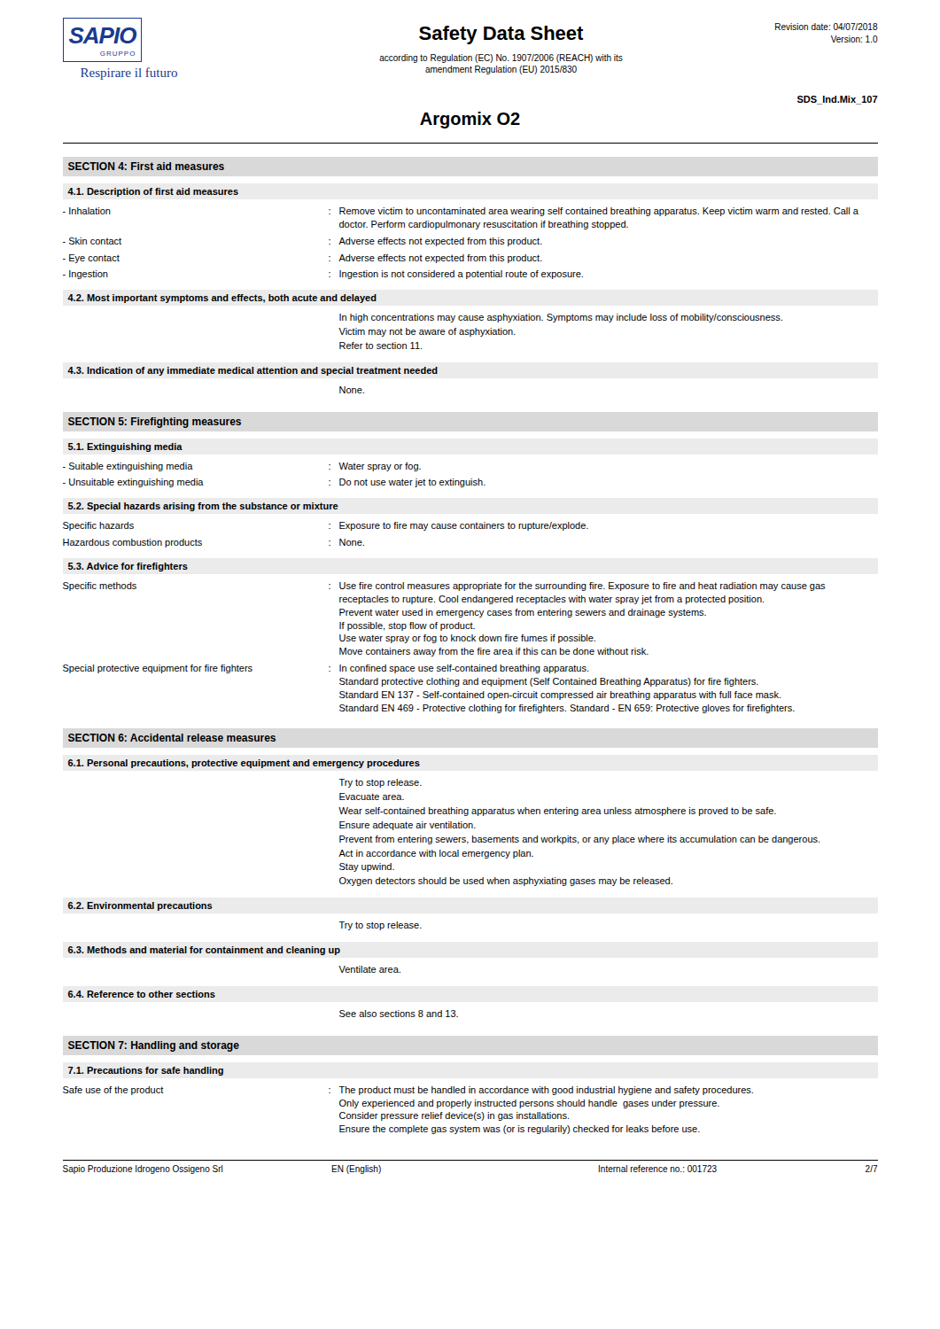SAPIO
GRUPPO
Respirare il futuro
Safety Data Sheet
according to Regulation (EC) No. 1907/2006 (REACH) with its
amendment Regulation (EU) 2015/830
Revision date: 04/07/2018
Version: 1.0
SDS_Ind.Mix_107
Argomix O2
SECTION 4: First aid measures
4.1. Description of first aid measures
| - Inhalation | : | Remove victim to uncontaminated area wearing self contained breathing apparatus. Keep victim warm and rested. Call a doctor. Perform cardiopulmonary resuscitation if breathing stopped. |
| - Skin contact | : | Adverse effects not expected from this product. |
| - Eye contact | : | Adverse effects not expected from this product. |
| - Ingestion | : | Ingestion is not considered a potential route of exposure. |
4.2. Most important symptoms and effects, both acute and delayed
In high concentrations may cause asphyxiation. Symptoms may include loss of mobility/consciousness.
Victim may not be aware of asphyxiation.
Refer to section 11.
4.3. Indication of any immediate medical attention and special treatment needed
None.
SECTION 5: Firefighting measures
5.1. Extinguishing media
| - Suitable extinguishing media | : | Water spray or fog. |
| - Unsuitable extinguishing media | : | Do not use water jet to extinguish. |
5.2. Special hazards arising from the substance or mixture
| Specific hazards | : | Exposure to fire may cause containers to rupture/explode. |
| Hazardous combustion products | : | None. |
5.3. Advice for firefighters
| Specific methods | : | Use fire control measures appropriate for the surrounding fire. Exposure to fire and heat radiation may cause gas receptacles to rupture. Cool endangered receptacles with water spray jet from a protected position. Prevent water used in emergency cases from entering sewers and drainage systems. If possible, stop flow of product. Use water spray or fog to knock down fire fumes if possible. Move containers away from the fire area if this can be done without risk. |
| Special protective equipment for fire fighters | : | In confined space use self-contained breathing apparatus. Standard protective clothing and equipment (Self Contained Breathing Apparatus) for fire fighters. Standard EN 137 - Self-contained open-circuit compressed air breathing apparatus with full face mask. Standard EN 469 - Protective clothing for firefighters. Standard - EN 659: Protective gloves for firefighters. |
SECTION 6: Accidental release measures
6.1. Personal precautions, protective equipment and emergency procedures
Try to stop release.
Evacuate area.
Wear self-contained breathing apparatus when entering area unless atmosphere is proved to be safe.
Ensure adequate air ventilation.
Prevent from entering sewers, basements and workpits, or any place where its accumulation can be dangerous.
Act in accordance with local emergency plan.
Stay upwind.
Oxygen detectors should be used when asphyxiating gases may be released.
6.2. Environmental precautions
Try to stop release.
6.3. Methods and material for containment and cleaning up
Ventilate area.
6.4. Reference to other sections
See also sections 8 and 13.
SECTION 7: Handling and storage
7.1. Precautions for safe handling
| Safe use of the product | : | The product must be handled in accordance with good industrial hygiene and safety procedures. Only experienced and properly instructed persons should handle gases under pressure. Consider pressure relief device(s) in gas installations. Ensure the complete gas system was (or is regularily) checked for leaks before use. |
Sapio Produzione Idrogeno Ossigeno Srl
EN (English)
Internal reference no.: 001723
2/7